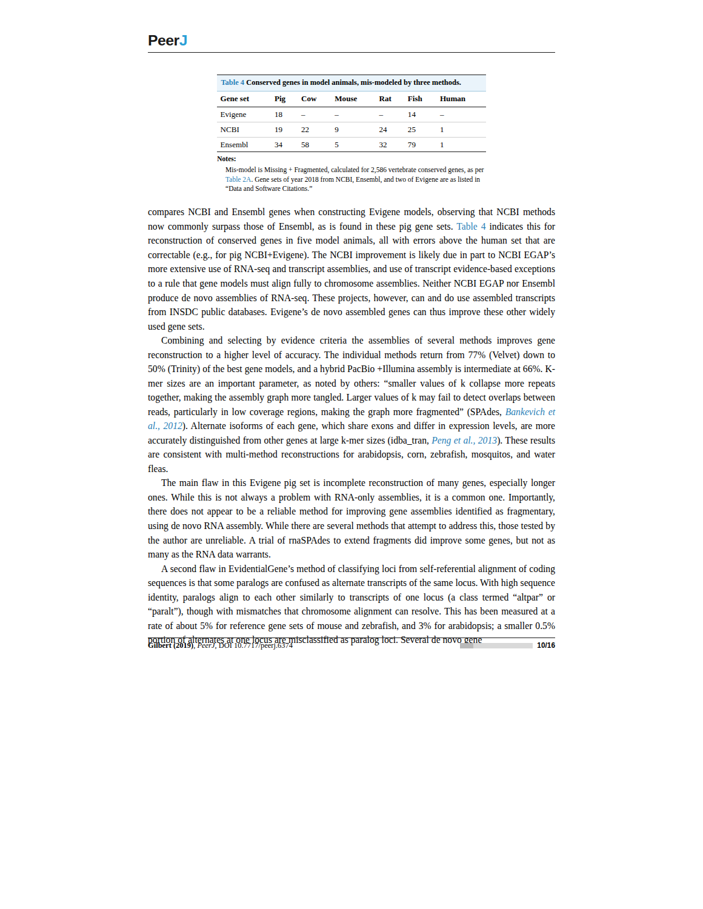Peer J
Table 4 Conserved genes in model animals, mis-modeled by three methods.
| Gene set | Pig | Cow | Mouse | Rat | Fish | Human |
| --- | --- | --- | --- | --- | --- | --- |
| Evigene | 18 | – | – | – | 14 | – |
| NCBI | 19 | 22 | 9 | 24 | 25 | 1 |
| Ensembl | 34 | 58 | 5 | 32 | 79 | 1 |
Notes:
Mis-model is Missing + Fragmented, calculated for 2,586 vertebrate conserved genes, as per Table 2A. Gene sets of year 2018 from NCBI, Ensembl, and two of Evigene are as listed in “Data and Software Citations.”
compares NCBI and Ensembl genes when constructing Evigene models, observing that NCBI methods now commonly surpass those of Ensembl, as is found in these pig gene sets. Table 4 indicates this for reconstruction of conserved genes in five model animals, all with errors above the human set that are correctable (e.g., for pig NCBI+Evigene). The NCBI improvement is likely due in part to NCBI EGAP’s more extensive use of RNA-seq and transcript assemblies, and use of transcript evidence-based exceptions to a rule that gene models must align fully to chromosome assemblies. Neither NCBI EGAP nor Ensembl produce de novo assemblies of RNA-seq. These projects, however, can and do use assembled transcripts from INSDC public databases. Evigene’s de novo assembled genes can thus improve these other widely used gene sets.
Combining and selecting by evidence criteria the assemblies of several methods improves gene reconstruction to a higher level of accuracy. The individual methods return from 77% (Velvet) down to 50% (Trinity) of the best gene models, and a hybrid PacBio +Illumina assembly is intermediate at 66%. K-mer sizes are an important parameter, as noted by others: “smaller values of k collapse more repeats together, making the assembly graph more tangled. Larger values of k may fail to detect overlaps between reads, particularly in low coverage regions, making the graph more fragmented” (SPAdes, Bankevich et al., 2012). Alternate isoforms of each gene, which share exons and differ in expression levels, are more accurately distinguished from other genes at large k-mer sizes (idba_tran, Peng et al., 2013). These results are consistent with multi-method reconstructions for arabidopsis, corn, zebrafish, mosquitos, and water fleas.
The main flaw in this Evigene pig set is incomplete reconstruction of many genes, especially longer ones. While this is not always a problem with RNA-only assemblies, it is a common one. Importantly, there does not appear to be a reliable method for improving gene assemblies identified as fragmentary, using de novo RNA assembly. While there are several methods that attempt to address this, those tested by the author are unreliable. A trial of rnaSPAdes to extend fragments did improve some genes, but not as many as the RNA data warrants.
A second flaw in EvidentialGene’s method of classifying loci from self-referential alignment of coding sequences is that some paralogs are confused as alternate transcripts of the same locus. With high sequence identity, paralogs align to each other similarly to transcripts of one locus (a class termed “altpar” or “paralt”), though with mismatches that chromosome alignment can resolve. This has been measured at a rate of about 5% for reference gene sets of mouse and zebrafish, and 3% for arabidopsis; a smaller 0.5% portion of alternates at one locus are misclassified as paralog loci. Several de novo gene
Gilbert (2019), PeerJ, DOI 10.7717/peerj.6374
10/16